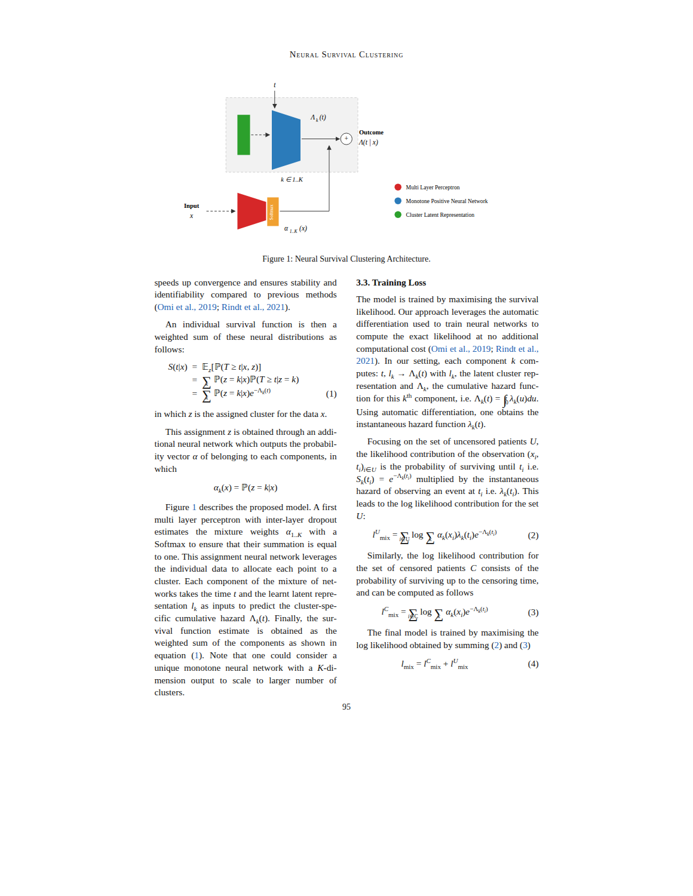Neural Survival Clustering
t Λ k (t) + k ∈ 1..K Outcome Λ(t | x) Input x Softmax α 1..K (x) Multi Layer Perceptron Monotone Positive Neural Network Cluster Latent Representation
Figure 1: Neural Survival Clustering Architecture.
speeds up convergence and ensures stability and identifiability compared to previous methods (Omi et al., 2019; Rindt et al., 2021).
An individual survival function is then a weighted sum of these neural distributions as follows:
S(t|x) = 𝔼z[ℙ(T ≥ t|x, z)]
= ∑k ℙ(z = k|x)ℙ(T ≥ t|z = k)
= ∑k ℙ(z = k|x)e−Λk(t) (1)
in which z is the assigned cluster for the data x.
This assignment z is obtained through an additional neural network which outputs the probability vector α of belonging to each components, in which
αk(x) = ℙ(z = k|x)
Figure 1 describes the proposed model. A first multi layer perceptron with inter-layer dropout estimates the mixture weights α1..K with a Softmax to ensure that their summation is equal to one. This assignment neural network leverages the individual data to allocate each point to a cluster. Each component of the mixture of networks takes the time t and the learnt latent representation lk as inputs to predict the cluster-specific cumulative hazard Λk(t). Finally, the survival function estimate is obtained as the weighted sum of the components as shown in equation (1). Note that one could consider a unique monotone neural network with a K-dimension output to scale to larger number of clusters.
3.3. Training Loss
The model is trained by maximising the survival likelihood. Our approach leverages the automatic differentiation used to train neural networks to compute the exact likelihood at no additional computational cost (Omi et al., 2019; Rindt et al., 2021). In our setting, each component k computes: t, lk → Λk(t) with lk, the latent cluster representation and Λk, the cumulative hazard function for this kth component, i.e. Λk(t) = ∫0 t λk(u)du. Using automatic differentiation, one obtains the instantaneous hazard function λk(t).
Focusing on the set of uncensored patients U, the likelihood contribution of the observation (xi, ti)i∈U is the probability of surviving until ti i.e. Sk(ti) = e−Λk(ti) multiplied by the instantaneous hazard of observing an event at ti i.e. λk(ti). This leads to the log likelihood contribution for the set U:
lUmix = ∑i∈U log ∑k αk(xi)λk(ti)e−Λk(ti) (2)
Similarly, the log likelihood contribution for the set of censored patients C consists of the probability of surviving up to the censoring time, and can be computed as follows
lCmix = ∑i∈C log ∑k αk(xi)e−Λk(ti) (3)
The final model is trained by maximising the log likelihood obtained by summing (2) and (3)
lmix = lCmix + lUmix (4)
95